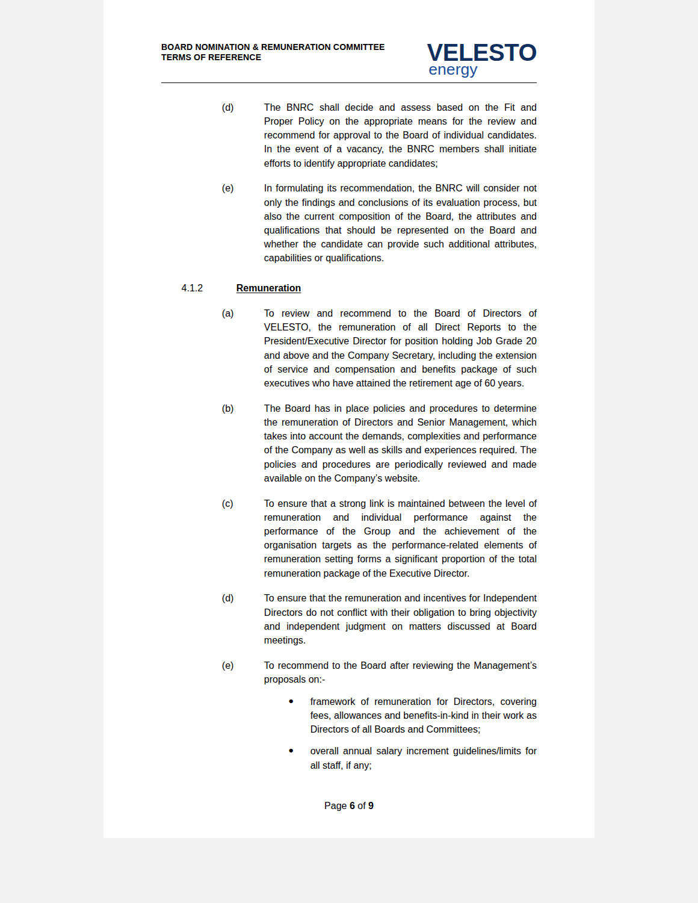BOARD NOMINATION & REMUNERATION COMMITTEE TERMS OF REFERENCE
VELESTO energy
(d)
The BNRC shall decide and assess based on the Fit and Proper Policy on the appropriate means for the review and recommend for approval to the Board of individual candidates. In the event of a vacancy, the BNRC members shall initiate efforts to identify appropriate candidates;
(e)
In formulating its recommendation, the BNRC will consider not only the findings and conclusions of its evaluation process, but also the current composition of the Board, the attributes and qualifications that should be represented on the Board and whether the candidate can provide such additional attributes, capabilities or qualifications.
4.1.2
Remuneration
(a)
To review and recommend to the Board of Directors of VELESTO, the remuneration of all Direct Reports to the President/Executive Director for position holding Job Grade 20 and above and the Company Secretary, including the extension of service and compensation and benefits package of such executives who have attained the retirement age of 60 years.
(b)
The Board has in place policies and procedures to determine the remuneration of Directors and Senior Management, which takes into account the demands, complexities and performance of the Company as well as skills and experiences required. The policies and procedures are periodically reviewed and made available on the Company’s website.
(c)
To ensure that a strong link is maintained between the level of remuneration and individual performance against the performance of the Group and the achievement of the organisation targets as the performance-related elements of remuneration setting forms a significant proportion of the total remuneration package of the Executive Director.
(d)
To ensure that the remuneration and incentives for Independent Directors do not conflict with their obligation to bring objectivity and independent judgment on matters discussed at Board meetings.
(e)
To recommend to the Board after reviewing the Management’s proposals on:-
● framework of remuneration for Directors, covering fees, allowances and benefits-in-kind in their work as Directors of all Boards and Committees;
● overall annual salary increment guidelines/limits for all staff, if any;
Page 6 of 9